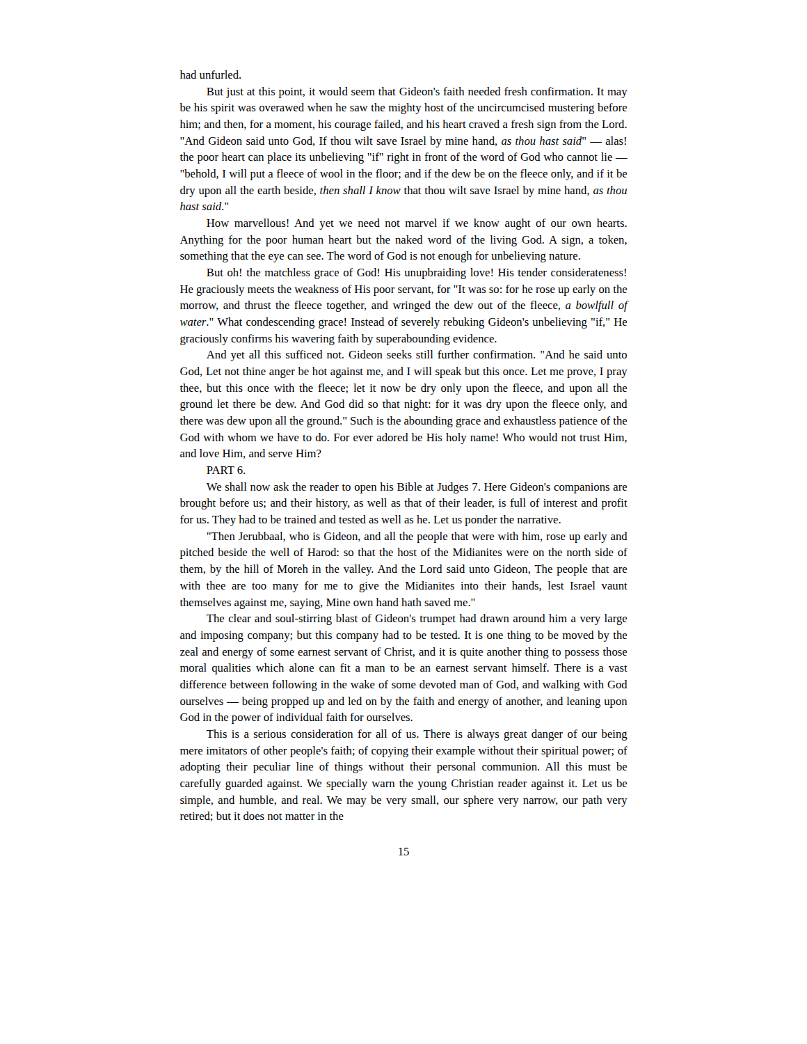had unfurled.
But just at this point, it would seem that Gideon's faith needed fresh confirmation. It may be his spirit was overawed when he saw the mighty host of the uncircumcised mustering before him; and then, for a moment, his courage failed, and his heart craved a fresh sign from the Lord. "And Gideon said unto God, If thou wilt save Israel by mine hand, as thou hast said" — alas! the poor heart can place its unbelieving "if" right in front of the word of God who cannot lie — "behold, I will put a fleece of wool in the floor; and if the dew be on the fleece only, and if it be dry upon all the earth beside, then shall I know that thou wilt save Israel by mine hand, as thou hast said."
How marvellous! And yet we need not marvel if we know aught of our own hearts. Anything for the poor human heart but the naked word of the living God. A sign, a token, something that the eye can see. The word of God is not enough for unbelieving nature.
But oh! the matchless grace of God! His unupbraiding love! His tender considerateness! He graciously meets the weakness of His poor servant, for "It was so: for he rose up early on the morrow, and thrust the fleece together, and wringed the dew out of the fleece, a bowlfull of water." What condescending grace! Instead of severely rebuking Gideon's unbelieving "if," He graciously confirms his wavering faith by superabounding evidence.
And yet all this sufficed not. Gideon seeks still further confirmation. "And he said unto God, Let not thine anger be hot against me, and I will speak but this once. Let me prove, I pray thee, but this once with the fleece; let it now be dry only upon the fleece, and upon all the ground let there be dew. And God did so that night: for it was dry upon the fleece only, and there was dew upon all the ground." Such is the abounding grace and exhaustless patience of the God with whom we have to do. For ever adored be His holy name! Who would not trust Him, and love Him, and serve Him?
PART 6.
We shall now ask the reader to open his Bible at Judges 7. Here Gideon's companions are brought before us; and their history, as well as that of their leader, is full of interest and profit for us. They had to be trained and tested as well as he. Let us ponder the narrative.
"Then Jerubbaal, who is Gideon, and all the people that were with him, rose up early and pitched beside the well of Harod: so that the host of the Midianites were on the north side of them, by the hill of Moreh in the valley. And the Lord said unto Gideon, The people that are with thee are too many for me to give the Midianites into their hands, lest Israel vaunt themselves against me, saying, Mine own hand hath saved me."
The clear and soul-stirring blast of Gideon's trumpet had drawn around him a very large and imposing company; but this company had to be tested. It is one thing to be moved by the zeal and energy of some earnest servant of Christ, and it is quite another thing to possess those moral qualities which alone can fit a man to be an earnest servant himself. There is a vast difference between following in the wake of some devoted man of God, and walking with God ourselves — being propped up and led on by the faith and energy of another, and leaning upon God in the power of individual faith for ourselves.
This is a serious consideration for all of us. There is always great danger of our being mere imitators of other people's faith; of copying their example without their spiritual power; of adopting their peculiar line of things without their personal communion. All this must be carefully guarded against. We specially warn the young Christian reader against it. Let us be simple, and humble, and real. We may be very small, our sphere very narrow, our path very retired; but it does not matter in the
15